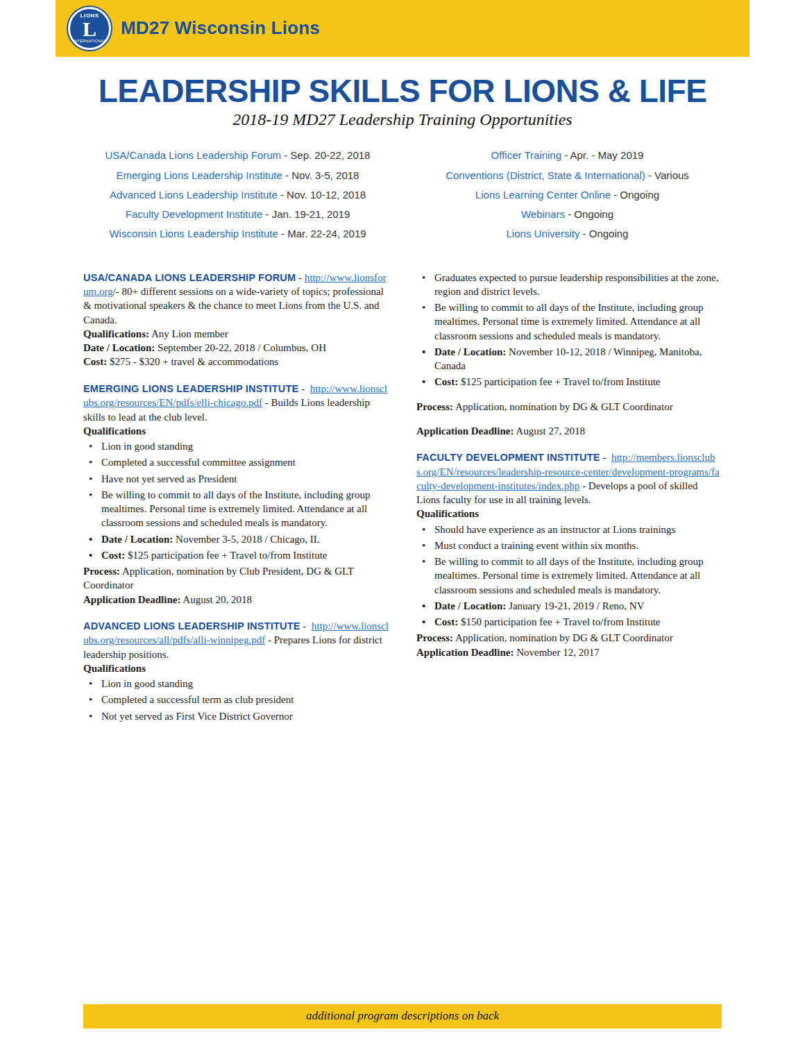LIONS L INTERNATIONAL
MD27 Wisconsin Lions
LEADERSHIP SKILLS FOR LIONS & LIFE
2018-19 MD27 Leadership Training Opportunities
USA/Canada Lions Leadership Forum - Sep. 20-22, 2018
Emerging Lions Leadership Institute - Nov. 3-5, 2018
Advanced Lions Leadership Institute - Nov. 10-12, 2018
Faculty Development Institute - Jan. 19-21, 2019
Wisconsin Lions Leadership Institute - Mar. 22-24, 2019
Officer Training - Apr. - May 2019
Conventions (District, State & International) - Various
Lions Learning Center Online - Ongoing
Webinars - Ongoing
Lions University - Ongoing
USA/CANADA LIONS LEADERSHIP FORUM
- http://www.lionsforum.org/- 80+ different sessions on a wide-variety of topics; professional & motivational speakers & the chance to meet Lions from the U.S. and Canada.
Qualifications: Any Lion member
Date / Location: September 20-22, 2018 / Columbus, OH
Cost: $275 - $320 + travel & accommodations
EMERGING LIONS LEADERSHIP INSTITUTE
- http://www.lionsclubs.org/resources/EN/pdfs/elli-chicago.pdf - Builds Lions leadership skills to lead at the club level.
Qualifications
Lion in good standing
Completed a successful committee assignment
Have not yet served as President
Be willing to commit to all days of the Institute, including group mealtimes. Personal time is extremely limited. Attendance at all classroom sessions and scheduled meals is mandatory.
Date / Location: November 3-5, 2018 / Chicago, IL
Cost: $125 participation fee + Travel to/from Institute
Process: Application, nomination by Club President, DG & GLT Coordinator
Application Deadline: August 20, 2018
ADVANCED LIONS LEADERSHIP INSTITUTE
- http://www.lionsclubs.org/resources/all/pdfs/alli-winnipeg.pdf - Prepares Lions for district leadership positions.
Qualifications
Lion in good standing
Completed a successful term as club president
Not yet served as First Vice District Governor
Graduates expected to pursue leadership responsibilities at the zone, region and district levels.
Be willing to commit to all days of the Institute, including group mealtimes. Personal time is extremely limited. Attendance at all classroom sessions and scheduled meals is mandatory.
Date / Location: November 10-12, 2018 / Winnipeg, Manitoba, Canada
Cost: $125 participation fee + Travel to/from Institute
Process: Application, nomination by DG & GLT Coordinator
Application Deadline: August 27, 2018
FACULTY DEVELOPMENT INSTITUTE
- http://members.lionsclubs.org/EN/resources/leadership-resource-center/development-programs/faculty-development-institutes/index.php - Develops a pool of skilled Lions faculty for use in all training levels.
Qualifications
Should have experience as an instructor at Lions trainings
Must conduct a training event within six months.
Be willing to commit to all days of the Institute, including group mealtimes. Personal time is extremely limited. Attendance at all classroom sessions and scheduled meals is mandatory.
Date / Location: January 19-21, 2019 / Reno, NV
Cost: $150 participation fee + Travel to/from Institute
Process: Application, nomination by DG & GLT Coordinator
Application Deadline: November 12, 2017
additional program descriptions on back